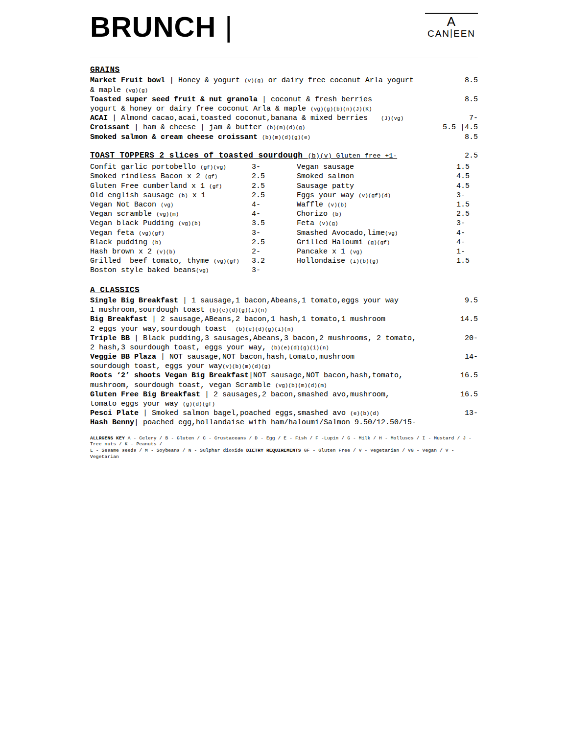BRUNCH|
A CAN|EEN
GRAINS
Market Fruit bowl | Honey & yogurt (v)(g) or dairy free coconut Arla yogurt & maple (vg)(g)
8.5
Toasted super seed fruit & nut granola | coconut & fresh berries yogurt & honey or dairy free coconut Arla & maple (vg)(g)(b)(n)(J)(K)
8.5
ACAI | Almond cacao,acai,toasted coconut,banana & mixed berries (J)(vg)
7-
Croissant | ham & cheese | jam & butter (b)(m)(d)(g)
5.5 |4.5
Smoked salmon & cream cheese croissant (b)(m)(d)(g)(e)
8.5
TOAST TOPPERS 2 slices of toasted sourdough (b)(v) Gluten free +1-
2.5
Confit garlic portobello (gf)(vg) 3-
Smoked rindless Bacon x 2 (gf) 2.5
Gluten Free cumberland x 1 (gf) 2.5
Old english sausage (b) x 12.5
Vegan Not Bacon (vg) 4-
Vegan scramble (vg)(m) 4-
Vegan black Pudding (vg)(b) 3.5
Vegan feta (vg)(gf) 3-
Black pudding (b) 2.5
Hash brown x 2 (v)(b) 2-
Grilled beef tomato, thyme (vg)(gf) 3.2
Boston style baked beans(vg) 3-
Vegan sausage 1.5
Smoked salmon 4.5
Sausage patty 4.5
Eggs your way (v)(gf)(d) 3-
Waffle (v)(b) 1.5
Chorizo (b) 2.5
Feta (v)(g) 3-
Smashed Avocado,lime(vg) 4-
Grilled Haloumi (g)(gf) 4-
Pancake x 1 (vg) 1-
Hollondaise (i)(b)(g) 1.5
A CLASSICS
Single Big Breakfast | 1 sausage,1 bacon,Abeans,1 tomato,eggs your way 1 mushroom,sourdough toast (b)(e)(d)(g)(i)(n)
9.5
Big Breakfast | 2 sausage,ABeans,2 bacon,1 hash,1 tomato,1 mushroom 2 eggs your way,sourdough toast (b)(e)(d)(g)(i)(n)
14.5
Triple BB | Black pudding,3 sausages,Abeans,3 bacon,2 mushrooms, 2 tomato, 2 hash,3 sourdough toast, eggs your way, (b)(e)(d)(g)(i)(n)
20-
Veggie BB Plaza | NOT sausage,NOT bacon,hash,tomato,mushroom sourdough toast, eggs your way(v)(b)(m)(d)(g)
14-
Roots ‘2’ shoots Vegan Big Breakfast|NOT sausage,NOT bacon,hash,tomato, mushroom, sourdough toast, vegan Scramble (vg)(b)(m)(d)(m)
16.5
Gluten Free Big Breakfast | 2 sausages,2 bacon,smashed avo,mushroom, tomato eggs your way (g)(d)(gf)
16.5
Pesci Plate | Smoked salmon bagel,poached eggs,smashed avo (e)(b)(d)
13-
Hash Benny| poached egg,hollandaise with ham/haloumi/Salmon 9.50/12.50/15-
ALLRGENS KEY A - Celery / B - Gluten / C - Crustaceans / D - Egg / E - Fish / F -Lupin / G - Milk / H - Molluscs / I - Mustard / J - Tree nuts / K - Peanuts /
L - Sesame seeds / M - Soybeans / N - Sulphar dioxide DIETRY REQUIREMENTS GF - Gluten Free / V - Vegetarian / VG - Vegan / V - Vegetarian